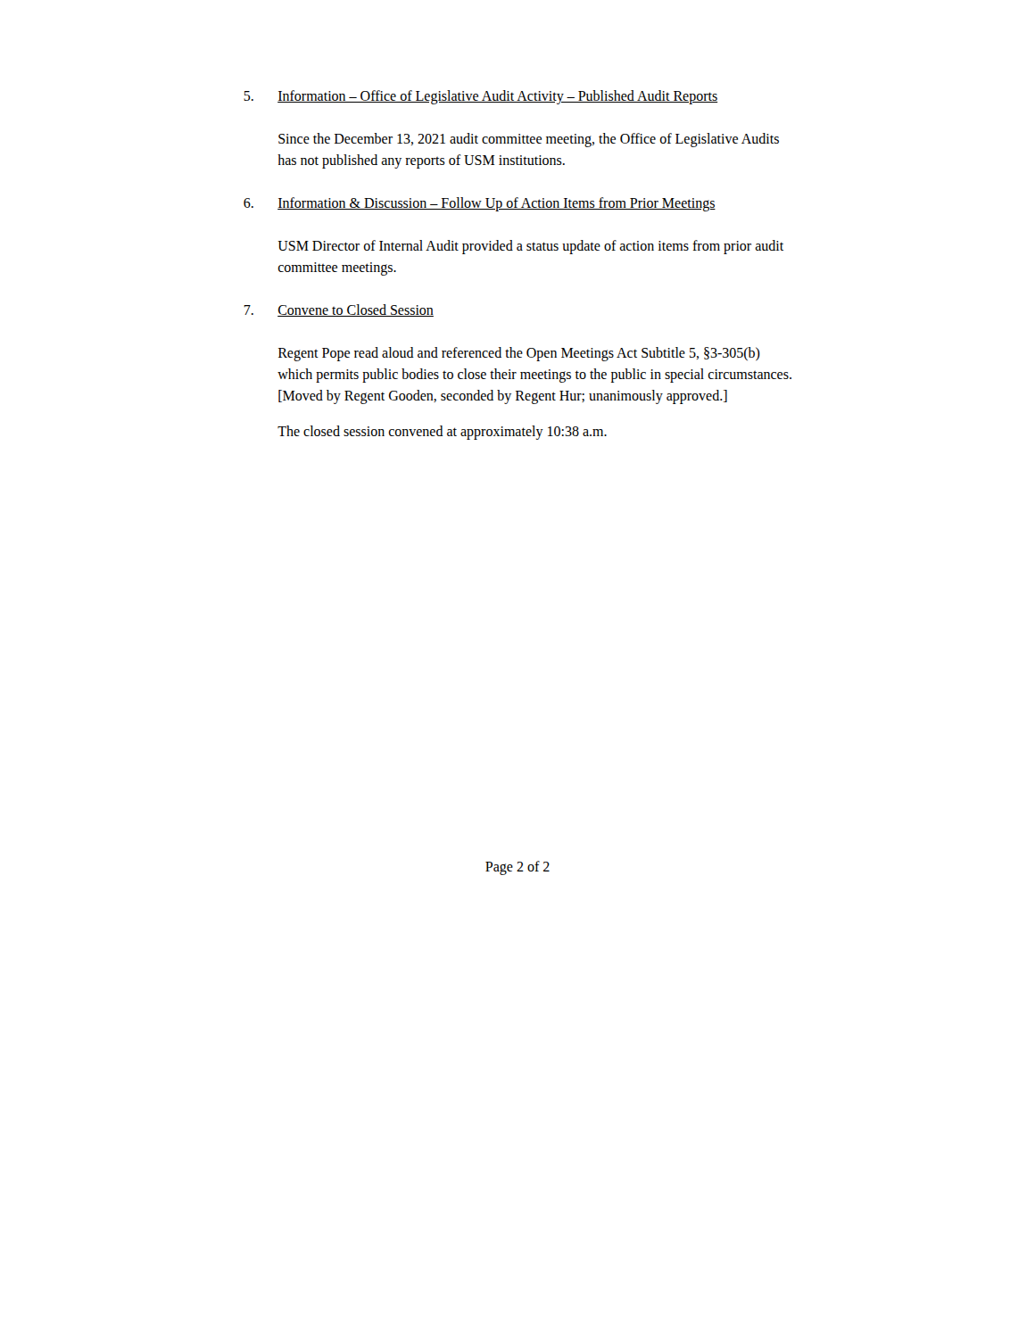5. Information – Office of Legislative Audit Activity – Published Audit Reports
Since the December 13, 2021 audit committee meeting, the Office of Legislative Audits has not published any reports of USM institutions.
6. Information & Discussion – Follow Up of Action Items from Prior Meetings
USM Director of Internal Audit provided a status update of action items from prior audit committee meetings.
7. Convene to Closed Session
Regent Pope read aloud and referenced the Open Meetings Act Subtitle 5, §3-305(b) which permits public bodies to close their meetings to the public in special circumstances. [Moved by Regent Gooden, seconded by Regent Hur; unanimously approved.]
The closed session convened at approximately 10:38 a.m.
Page 2 of 2